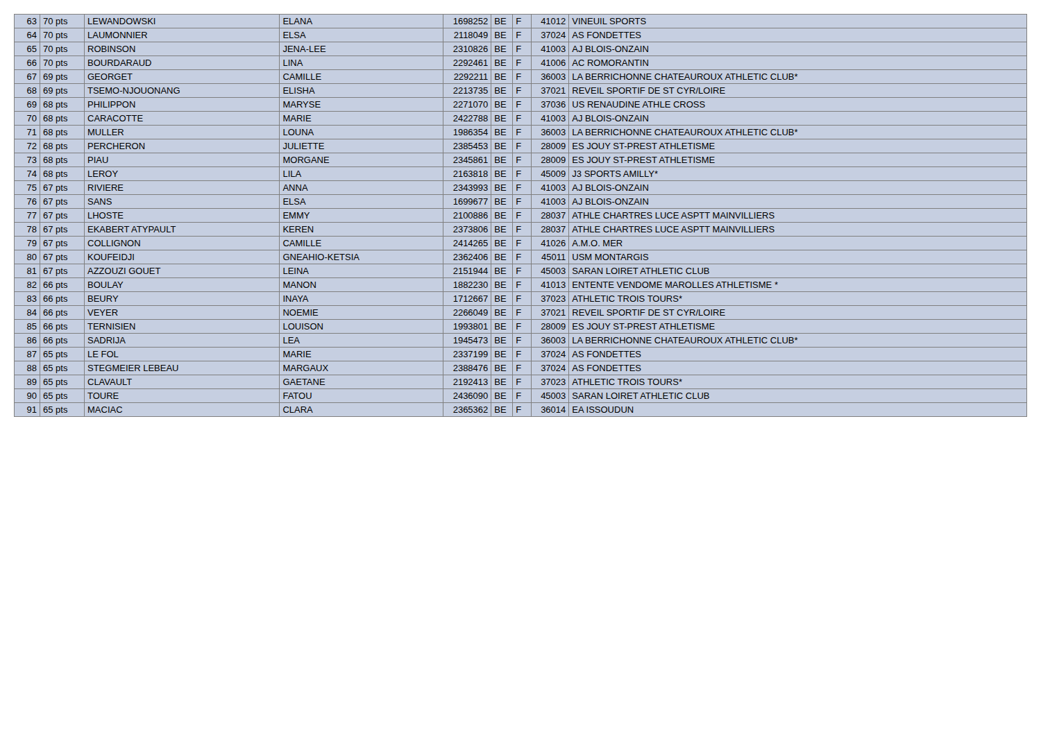| 63 | 70 pts | LEWANDOWSKI | ELANA | 1698252 | BE | F | 41012 | VINEUIL SPORTS |
| 64 | 70 pts | LAUMONNIER | ELSA | 2118049 | BE | F | 37024 | AS FONDETTES |
| 65 | 70 pts | ROBINSON | JENA-LEE | 2310826 | BE | F | 41003 | AJ BLOIS-ONZAIN |
| 66 | 70 pts | BOURDARAUD | LINA | 2292461 | BE | F | 41006 | AC ROMORANTIN |
| 67 | 69 pts | GEORGET | CAMILLE | 2292211 | BE | F | 36003 | LA BERRICHONNE CHATEAUROUX ATHLETIC CLUB* |
| 68 | 69 pts | TSEMO-NJOUONANG | ELISHA | 2213735 | BE | F | 37021 | REVEIL SPORTIF DE ST CYR/LOIRE |
| 69 | 68 pts | PHILIPPON | MARYSE | 2271070 | BE | F | 37036 | US RENAUDINE ATHLE CROSS |
| 70 | 68 pts | CARACOTTE | MARIE | 2422788 | BE | F | 41003 | AJ BLOIS-ONZAIN |
| 71 | 68 pts | MULLER | LOUNA | 1986354 | BE | F | 36003 | LA BERRICHONNE CHATEAUROUX ATHLETIC CLUB* |
| 72 | 68 pts | PERCHERON | JULIETTE | 2385453 | BE | F | 28009 | ES JOUY ST-PREST ATHLETISME |
| 73 | 68 pts | PIAU | MORGANE | 2345861 | BE | F | 28009 | ES JOUY ST-PREST ATHLETISME |
| 74 | 68 pts | LEROY | LILA | 2163818 | BE | F | 45009 | J3 SPORTS AMILLY* |
| 75 | 67 pts | RIVIERE | ANNA | 2343993 | BE | F | 41003 | AJ BLOIS-ONZAIN |
| 76 | 67 pts | SANS | ELSA | 1699677 | BE | F | 41003 | AJ BLOIS-ONZAIN |
| 77 | 67 pts | LHOSTE | EMMY | 2100886 | BE | F | 28037 | ATHLE CHARTRES LUCE ASPTT MAINVILLIERS |
| 78 | 67 pts | EKABERT ATYPAULT | KEREN | 2373806 | BE | F | 28037 | ATHLE CHARTRES LUCE ASPTT MAINVILLIERS |
| 79 | 67 pts | COLLIGNON | CAMILLE | 2414265 | BE | F | 41026 | A.M.O. MER |
| 80 | 67 pts | KOUFEIDJI | GNEAHIO-KETSIA | 2362406 | BE | F | 45011 | USM MONTARGIS |
| 81 | 67 pts | AZZOUZI GOUET | LEINA | 2151944 | BE | F | 45003 | SARAN LOIRET ATHLETIC CLUB |
| 82 | 66 pts | BOULAY | MANON | 1882230 | BE | F | 41013 | ENTENTE VENDOME MAROLLES ATHLETISME * |
| 83 | 66 pts | BEURY | INAYA | 1712667 | BE | F | 37023 | ATHLETIC TROIS TOURS* |
| 84 | 66 pts | VEYER | NOEMIE | 2266049 | BE | F | 37021 | REVEIL SPORTIF DE ST CYR/LOIRE |
| 85 | 66 pts | TERNISIEN | LOUISON | 1993801 | BE | F | 28009 | ES JOUY ST-PREST ATHLETISME |
| 86 | 66 pts | SADRIJA | LEA | 1945473 | BE | F | 36003 | LA BERRICHONNE CHATEAUROUX ATHLETIC CLUB* |
| 87 | 65 pts | LE FOL | MARIE | 2337199 | BE | F | 37024 | AS FONDETTES |
| 88 | 65 pts | STEGMEIER LEBEAU | MARGAUX | 2388476 | BE | F | 37024 | AS FONDETTES |
| 89 | 65 pts | CLAVAULT | GAETANE | 2192413 | BE | F | 37023 | ATHLETIC TROIS TOURS* |
| 90 | 65 pts | TOURE | FATOU | 2436090 | BE | F | 45003 | SARAN LOIRET ATHLETIC CLUB |
| 91 | 65 pts | MACIAC | CLARA | 2365362 | BE | F | 36014 | EA ISSOUDUN |